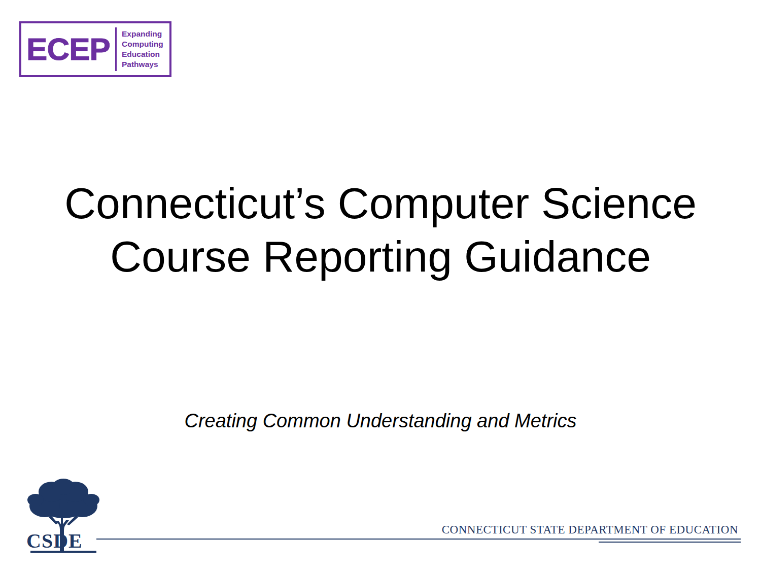ECEP
Expanding Computing Education Pathways
Connecticut’s Computer Science Course Reporting Guidance
Creating Common Understanding and Metrics
CSDE
Connecticut State Department of Education